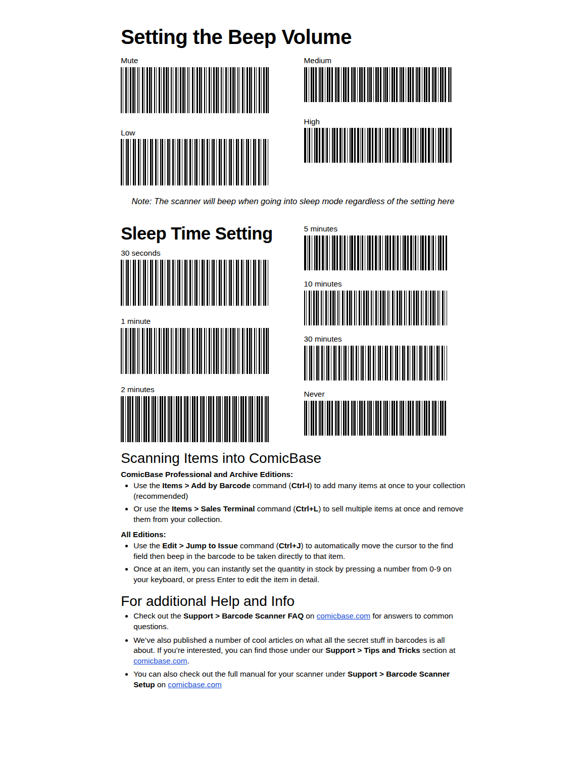Setting the Beep Volume
Mute
Low
Medium
High
Note: The scanner will beep when going into sleep mode regardless of the setting here
Sleep Time Setting
30 seconds
1 minute
2 minutes
5 minutes
10 minutes
30 minutes
Never
Scanning Items into ComicBase
ComicBase Professional and Archive Editions:
Use the Items > Add by Barcode command (Ctrl-I) to add many items at once to your collection (recommended)
Or use the Items > Sales Terminal command (Ctrl+L) to sell multiple items at once and remove them from your collection.
All Editions:
Use the Edit > Jump to Issue command (Ctrl+J) to automatically move the cursor to the find field then beep in the barcode to be taken directly to that item.
Once at an item, you can instantly set the quantity in stock by pressing a number from 0-9 on your keyboard, or press Enter to edit the item in detail.
For additional Help and Info
Check out the Support > Barcode Scanner FAQ on comicbase.com for answers to common questions.
We’ve also published a number of cool articles on what all the secret stuff in barcodes is all about. If you’re interested, you can find those under our Support > Tips and Tricks section at comicbase.com.
You can also check out the full manual for your scanner under Support > Barcode Scanner Setup on comicbase.com